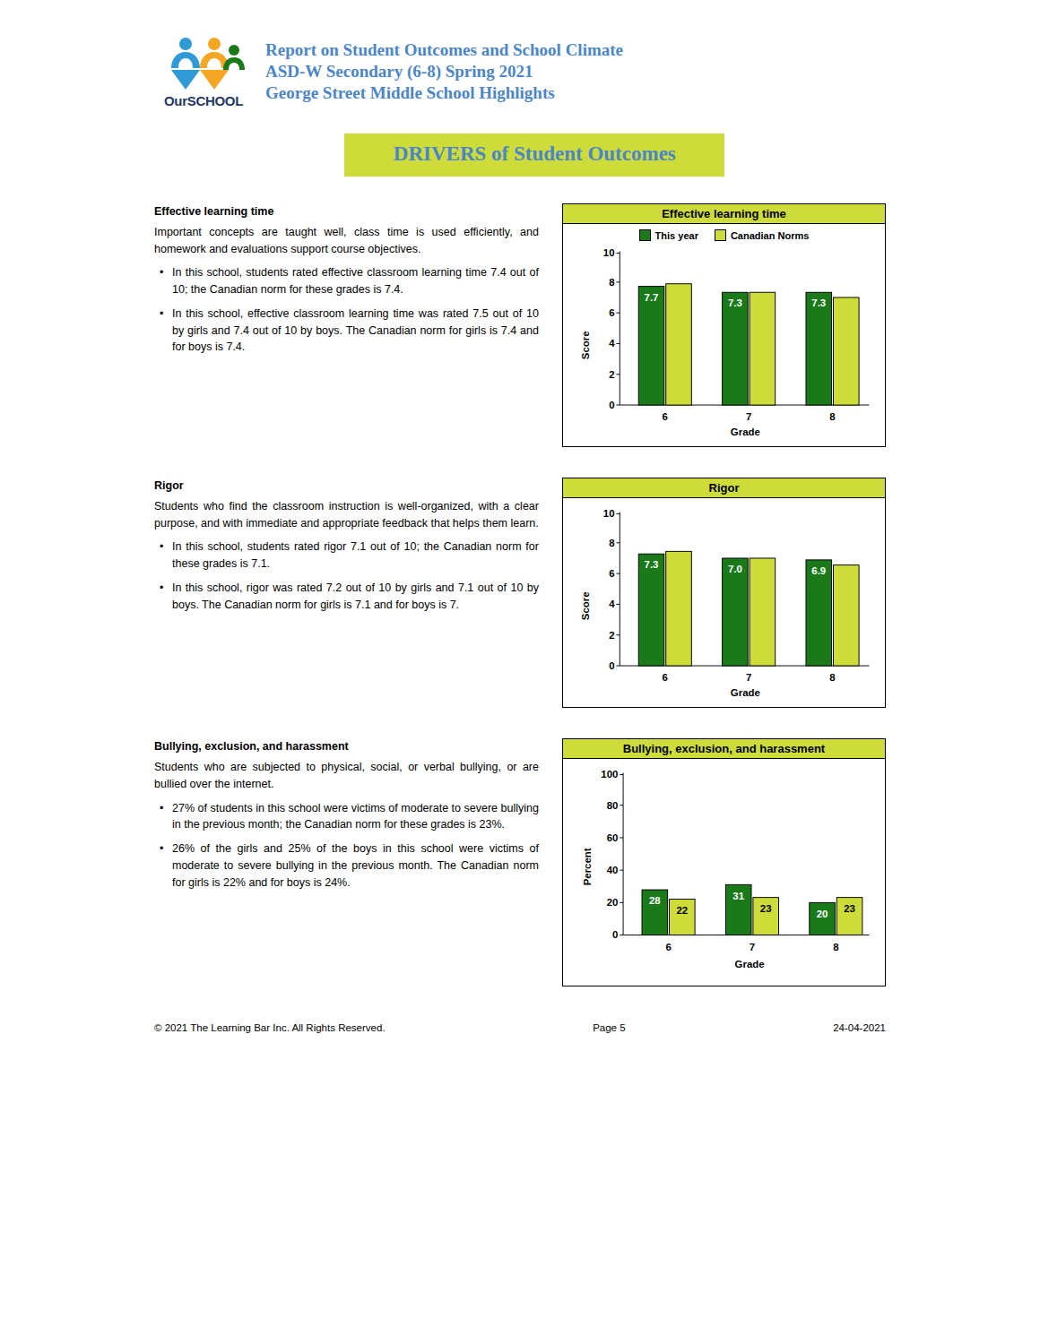Our SCHOOL
Report on Student Outcomes and School Climate
ASD-W Secondary (6-8) Spring 2021
George Street Middle School Highlights
DRIVERS of Student Outcomes
Effective learning time
Important concepts are taught well, class time is used efficiently, and homework and evaluations support course objectives.
In this school, students rated effective classroom learning time 7.4 out of 10; the Canadian norm for these grades is 7.4.
In this school, effective classroom learning time was rated 7.5 out of 10 by girls and 7.4 out of 10 by boys. The Canadian norm for girls is 7.4 and for boys is 7.4.
Effective learning time
This year Canadian Norms
0 2 4 6 8 10 Score 7.7 7.3 7.3 6 7 8 Grade
Rigor
Students who find the classroom instruction is well-organized, with a clear purpose, and with immediate and appropriate feedback that helps them learn.
In this school, students rated rigor 7.1 out of 10; the Canadian norm for these grades is 7.1.
In this school, rigor was rated 7.2 out of 10 by girls and 7.1 out of 10 by boys. The Canadian norm for girls is 7.1 and for boys is 7.
Rigor
0 2 4 6 8 10 Score 7.3 7.0 6.9 6 7 8 Grade
Bullying, exclusion, and harassment
Students who are subjected to physical, social, or verbal bullying, or are bullied over the internet.
27% of students in this school were victims of moderate to severe bullying in the previous month; the Canadian norm for these grades is 23%.
26% of the girls and 25% of the boys in this school were victims of moderate to severe bullying in the previous month. The Canadian norm for girls is 22% and for boys is 24%.
Bullying, exclusion, and harassment
0 20 40 60 80 100 Percent 28 22 31 23 20 23 6 7 8 Grade
© 2021 The Learning Bar Inc. All Rights Reserved.
Page 5
24-04-2021